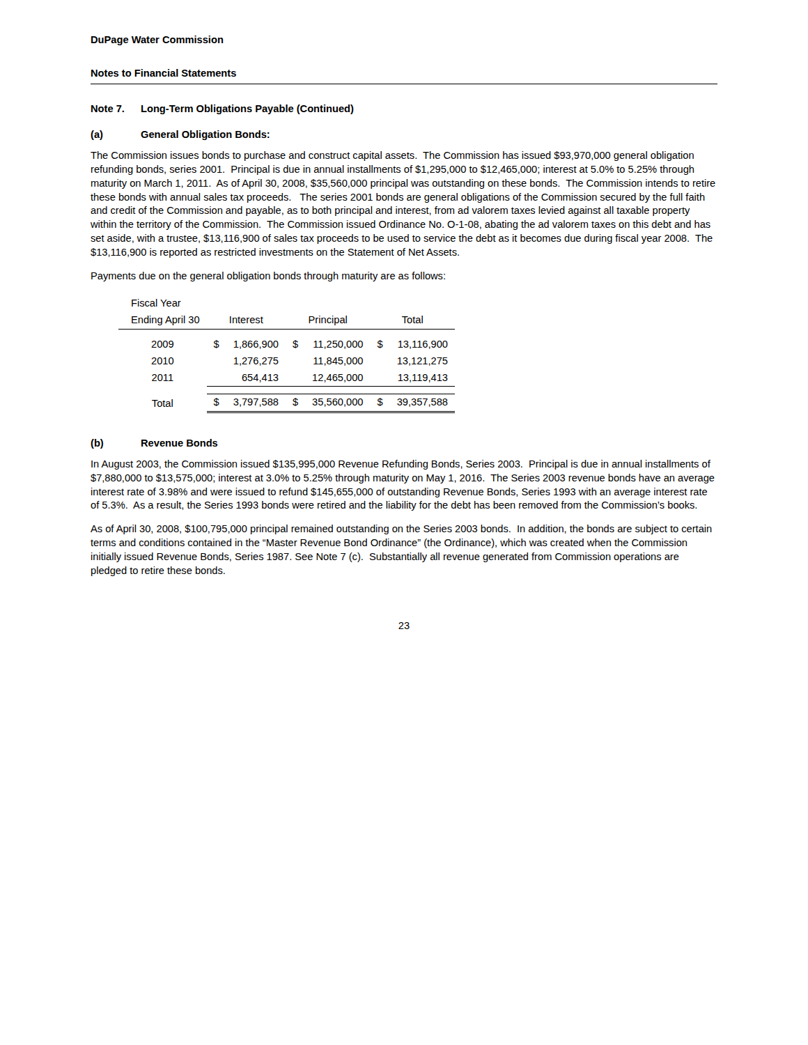DuPage Water Commission
Notes to Financial Statements
Note 7. Long-Term Obligations Payable (Continued)
(a) General Obligation Bonds:
The Commission issues bonds to purchase and construct capital assets. The Commission has issued $93,970,000 general obligation refunding bonds, series 2001. Principal is due in annual installments of $1,295,000 to $12,465,000; interest at 5.0% to 5.25% through maturity on March 1, 2011. As of April 30, 2008, $35,560,000 principal was outstanding on these bonds. The Commission intends to retire these bonds with annual sales tax proceeds. The series 2001 bonds are general obligations of the Commission secured by the full faith and credit of the Commission and payable, as to both principal and interest, from ad valorem taxes levied against all taxable property within the territory of the Commission. The Commission issued Ordinance No. O-1-08, abating the ad valorem taxes on this debt and has set aside, with a trustee, $13,116,900 of sales tax proceeds to be used to service the debt as it becomes due during fiscal year 2008. The $13,116,900 is reported as restricted investments on the Statement of Net Assets.
Payments due on the general obligation bonds through maturity are as follows:
| Fiscal Year | | | | | | |
| --- | --- | --- | --- | --- | --- | --- |
| Ending April 30 | Interest | Principal | Total |
| 2009 | $ | 1,866,900 | $ | 11,250,000 | $ | 13,116,900 |
| 2010 | | 1,276,275 | | 11,845,000 | | 13,121,275 |
| 2011 | | 654,413 | | 12,465,000 | | 13,119,413 |
| Total | $ | 3,797,588 | $ | 35,560,000 | $ | 39,357,588 |
(b) Revenue Bonds
In August 2003, the Commission issued $135,995,000 Revenue Refunding Bonds, Series 2003. Principal is due in annual installments of $7,880,000 to $13,575,000; interest at 3.0% to 5.25% through maturity on May 1, 2016. The Series 2003 revenue bonds have an average interest rate of 3.98% and were issued to refund $145,655,000 of outstanding Revenue Bonds, Series 1993 with an average interest rate of 5.3%. As a result, the Series 1993 bonds were retired and the liability for the debt has been removed from the Commission’s books.
As of April 30, 2008, $100,795,000 principal remained outstanding on the Series 2003 bonds. In addition, the bonds are subject to certain terms and conditions contained in the “Master Revenue Bond Ordinance” (the Ordinance), which was created when the Commission initially issued Revenue Bonds, Series 1987. See Note 7 (c). Substantially all revenue generated from Commission operations are pledged to retire these bonds.
23